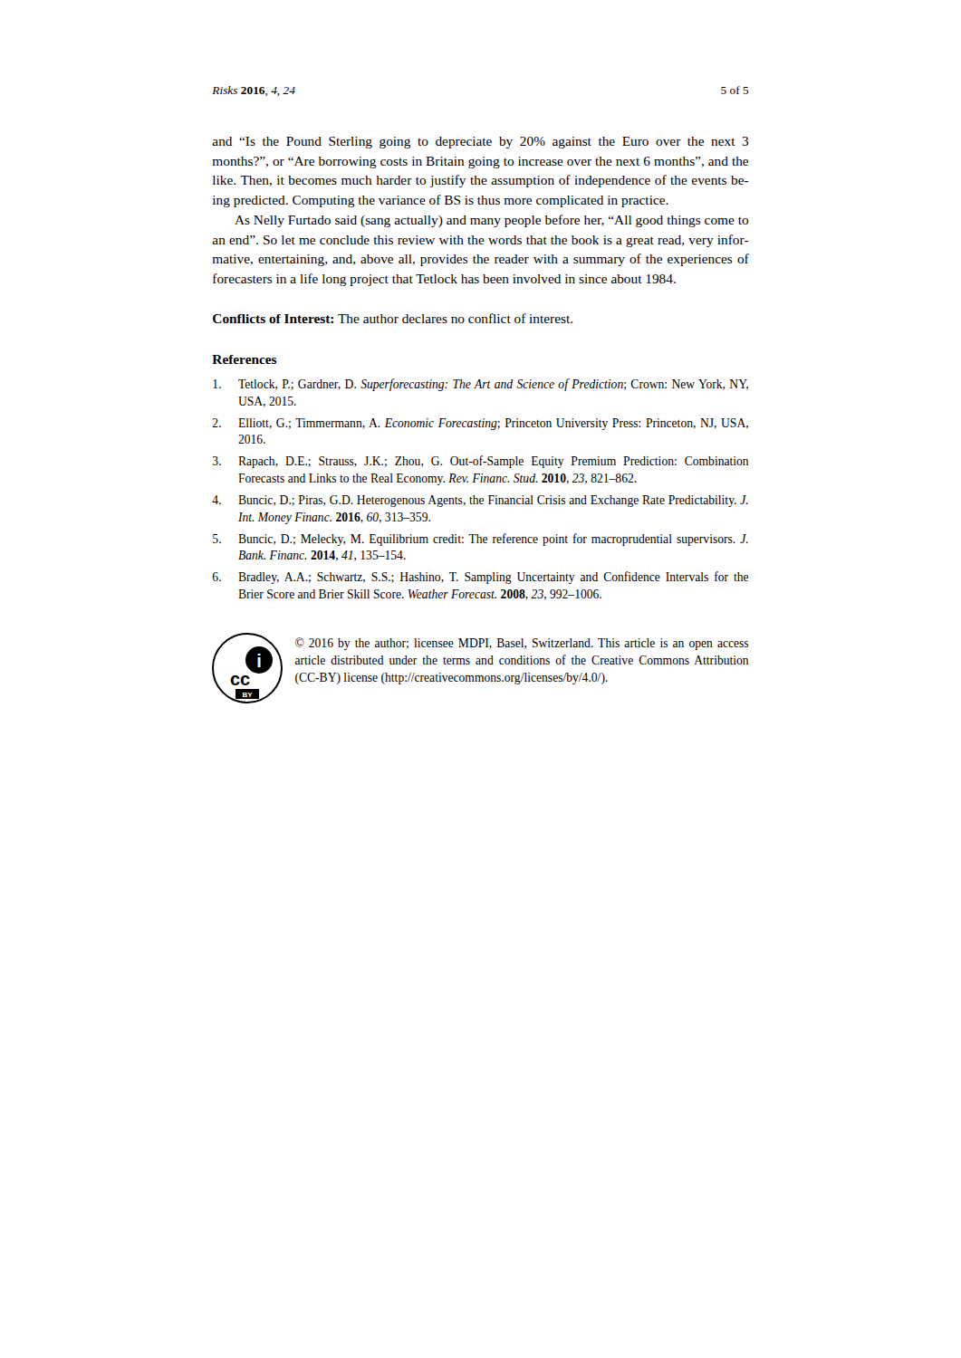Risks 2016, 4, 24
5 of 5
and “Is the Pound Sterling going to depreciate by 20% against the Euro over the next 3 months?”, or “Are borrowing costs in Britain going to increase over the next 6 months”, and the like. Then, it becomes much harder to justify the assumption of independence of the events being predicted. Computing the variance of BS is thus more complicated in practice.
As Nelly Furtado said (sang actually) and many people before her, “All good things come to an end”. So let me conclude this review with the words that the book is a great read, very informative, entertaining, and, above all, provides the reader with a summary of the experiences of forecasters in a life long project that Tetlock has been involved in since about 1984.
Conflicts of Interest: The author declares no conflict of interest.
References
Tetlock, P.; Gardner, D. Superforecasting: The Art and Science of Prediction; Crown: New York, NY, USA, 2015.
Elliott, G.; Timmermann, A. Economic Forecasting; Princeton University Press: Princeton, NJ, USA, 2016.
Rapach, D.E.; Strauss, J.K.; Zhou, G. Out-of-Sample Equity Premium Prediction: Combination Forecasts and Links to the Real Economy. Rev. Financ. Stud. 2010, 23, 821–862.
Buncic, D.; Piras, G.D. Heterogenous Agents, the Financial Crisis and Exchange Rate Predictability. J. Int. Money Financ. 2016, 60, 313–359.
Buncic, D.; Melecky, M. Equilibrium credit: The reference point for macroprudential supervisors. J. Bank. Financ. 2014, 41, 135–154.
Bradley, A.A.; Schwartz, S.S.; Hashino, T. Sampling Uncertainty and Confidence Intervals for the Brier Score and Brier Skill Score. Weather Forecast. 2008, 23, 992–1006.
cc i BY
© 2016 by the author; licensee MDPI, Basel, Switzerland. This article is an open access article distributed under the terms and conditions of the Creative Commons Attribution (CC-BY) license (http://creativecommons.org/licenses/by/4.0/).